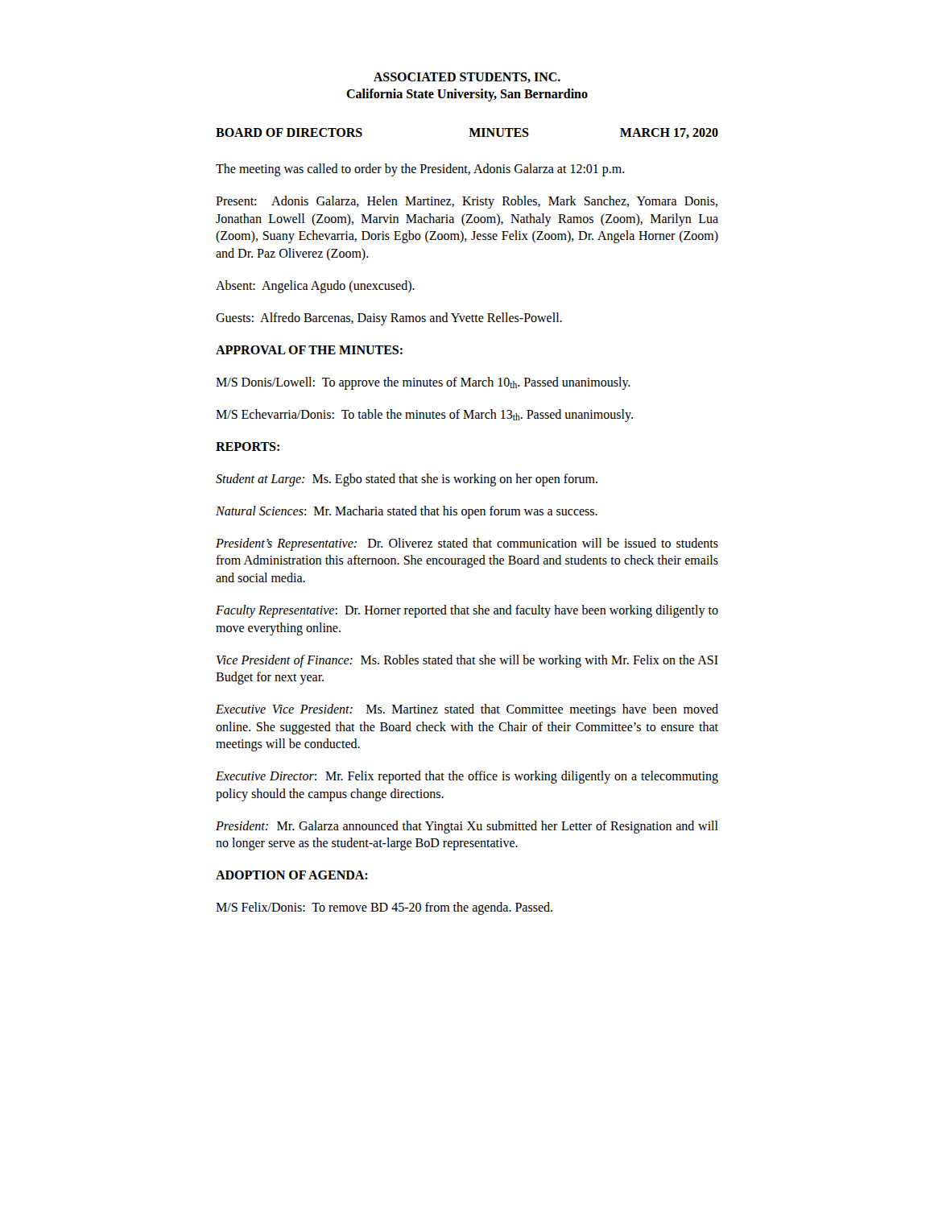ASSOCIATED STUDENTS, INC. California State University, San Bernardino
BOARD OF DIRECTORS MINUTES MARCH 17, 2020
The meeting was called to order by the President, Adonis Galarza at 12:01 p.m.
Present: Adonis Galarza, Helen Martinez, Kristy Robles, Mark Sanchez, Yomara Donis, Jonathan Lowell (Zoom), Marvin Macharia (Zoom), Nathaly Ramos (Zoom), Marilyn Lua (Zoom), Suany Echevarria, Doris Egbo (Zoom), Jesse Felix (Zoom), Dr. Angela Horner (Zoom) and Dr. Paz Oliverez (Zoom).
Absent: Angelica Agudo (unexcused).
Guests: Alfredo Barcenas, Daisy Ramos and Yvette Relles-Powell.
Approval of the Minutes:
M/S Donis/Lowell: To approve the minutes of March 10th. Passed unanimously.
M/S Echevarria/Donis: To table the minutes of March 13th. Passed unanimously.
Reports:
Student at Large: Ms. Egbo stated that she is working on her open forum.
Natural Sciences: Mr. Macharia stated that his open forum was a success.
President’s Representative: Dr. Oliverez stated that communication will be issued to students from Administration this afternoon. She encouraged the Board and students to check their emails and social media.
Faculty Representative: Dr. Horner reported that she and faculty have been working diligently to move everything online.
Vice President of Finance: Ms. Robles stated that she will be working with Mr. Felix on the ASI Budget for next year.
Executive Vice President: Ms. Martinez stated that Committee meetings have been moved online. She suggested that the Board check with the Chair of their Committee’s to ensure that meetings will be conducted.
Executive Director: Mr. Felix reported that the office is working diligently on a telecommuting policy should the campus change directions.
President: Mr. Galarza announced that Yingtai Xu submitted her Letter of Resignation and will no longer serve as the student-at-large BoD representative.
Adoption of Agenda:
M/S Felix/Donis: To remove BD 45-20 from the agenda. Passed.